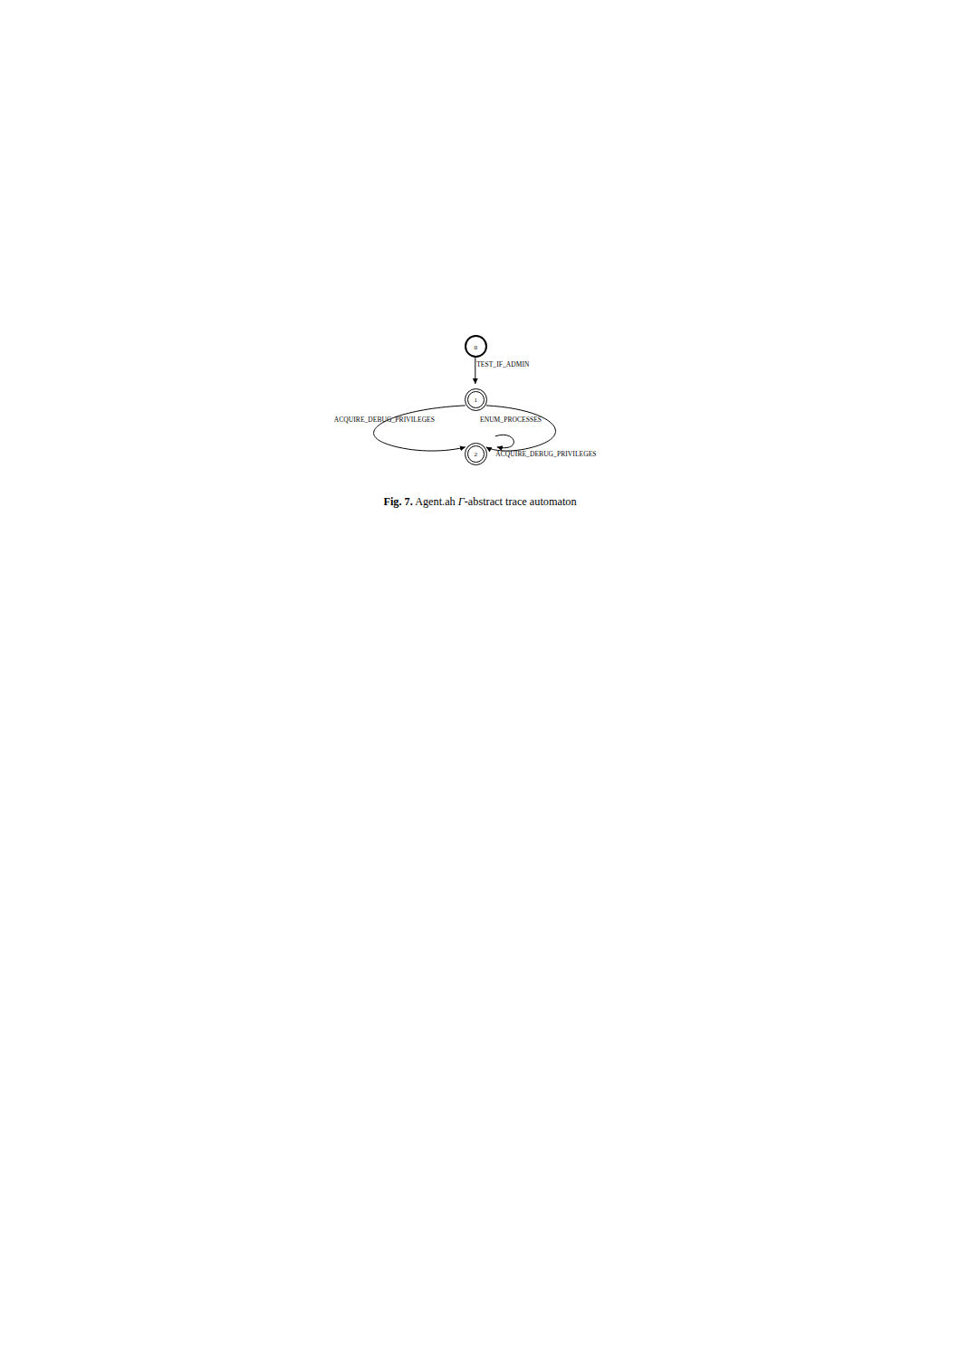0
1
2
TEST_IF_ADMIN ACQUIRE_DEBUG_PRIVILEGES ENUM_PROCESSES ACQUIRE_DEBUG_PRIVILEGES
Fig. 7. Agent.ah Γ-abstract trace automaton